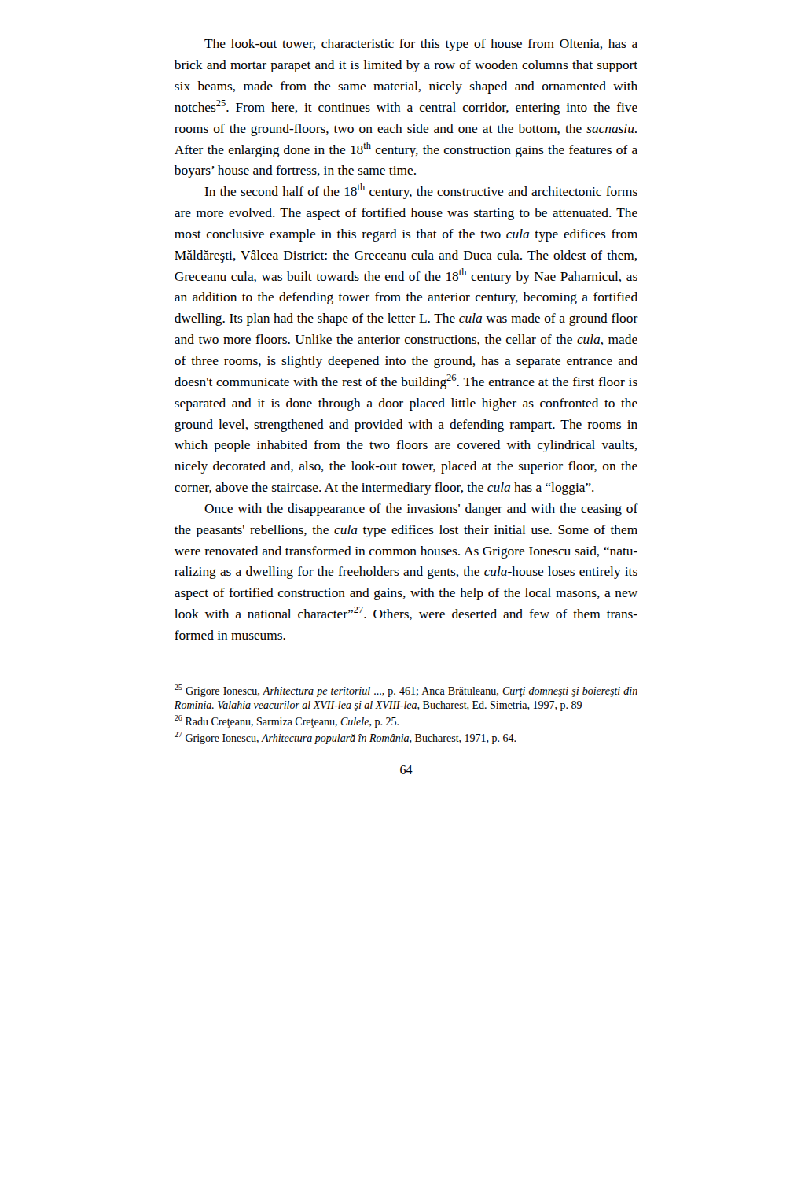The look-out tower, characteristic for this type of house from Oltenia, has a brick and mortar parapet and it is limited by a row of wooden columns that support six beams, made from the same material, nicely shaped and ornamented with notches25. From here, it continues with a central corridor, entering into the five rooms of the ground-floors, two on each side and one at the bottom, the sacnasiu. After the enlarging done in the 18th century, the construction gains the features of a boyars’ house and fortress, in the same time.
In the second half of the 18th century, the constructive and architectonic forms are more evolved. The aspect of fortified house was starting to be attenuated. The most conclusive example in this regard is that of the two cula type edifices from Măldăreşti, Vâlcea District: the Greceanu cula and Duca cula. The oldest of them, Greceanu cula, was built towards the end of the 18th century by Nae Paharnicul, as an addition to the defending tower from the anterior century, becoming a fortified dwelling. Its plan had the shape of the letter L. The cula was made of a ground floor and two more floors. Unlike the anterior constructions, the cellar of the cula, made of three rooms, is slightly deepened into the ground, has a separate entrance and doesn't communicate with the rest of the building26. The entrance at the first floor is separated and it is done through a door placed little higher as confronted to the ground level, strengthened and provided with a defending rampart. The rooms in which people inhabited from the two floors are covered with cylindrical vaults, nicely decorated and, also, the look-out tower, placed at the superior floor, on the corner, above the staircase. At the intermediary floor, the cula has a “loggia”.
Once with the disappearance of the invasions' danger and with the ceasing of the peasants' rebellions, the cula type edifices lost their initial use. Some of them were renovated and transformed in common houses. As Grigore Ionescu said, “naturalizing as a dwelling for the freeholders and gents, the cula-house loses entirely its aspect of fortified construction and gains, with the help of the local masons, a new look with a national character”27. Others, were deserted and few of them transformed in museums.
25 Grigore Ionescu, Arhitectura pe teritoriul ..., p. 461; Anca Brătuleanu, Curţi domneşti şi boiereşti din Romînia. Valahia veacurilor al XVII-lea şi al XVIII-lea, Bucharest, Ed. Simetria, 1997, p. 89
26 Radu Creţeanu, Sarmiza Creţeanu, Culele, p. 25.
27 Grigore Ionescu, Arhitectura populară în România, Bucharest, 1971, p. 64.
64